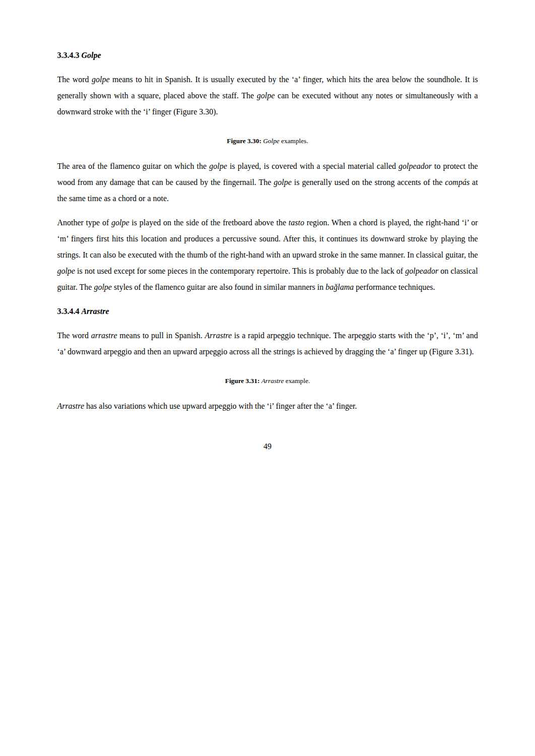3.3.4.3 Golpe
The word golpe means to hit in Spanish. It is usually executed by the ‘a’ finger, which hits the area below the soundhole. It is generally shown with a square, placed above the staff. The golpe can be executed without any notes or simultaneously with a downward stroke with the ‘i’ finger (Figure 3.30).
Figure 3.30: Golpe examples.
The area of the flamenco guitar on which the golpe is played, is covered with a special material called golpeador to protect the wood from any damage that can be caused by the fingernail. The golpe is generally used on the strong accents of the compás at the same time as a chord or a note.
Another type of golpe is played on the side of the fretboard above the tasto region. When a chord is played, the right-hand ‘i’ or ‘m’ fingers first hits this location and produces a percussive sound. After this, it continues its downward stroke by playing the strings. It can also be executed with the thumb of the right-hand with an upward stroke in the same manner. In classical guitar, the golpe is not used except for some pieces in the contemporary repertoire. This is probably due to the lack of golpeador on classical guitar. The golpe styles of the flamenco guitar are also found in similar manners in bağlama performance techniques.
3.3.4.4 Arrastre
The word arrastre means to pull in Spanish. Arrastre is a rapid arpeggio technique. The arpeggio starts with the ‘p’, ‘i’, ‘m’ and ‘a’ downward arpeggio and then an upward arpeggio across all the strings is achieved by dragging the ‘a’ finger up (Figure 3.31).
Figure 3.31: Arrastre example.
Arrastre has also variations which use upward arpeggio with the ‘i’ finger after the ‘a’ finger.
49